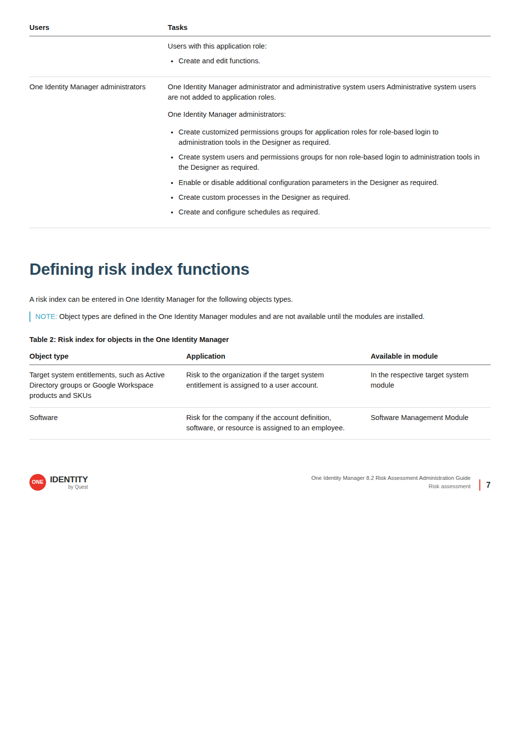| Users | Tasks |
| --- | --- |
| | Users with this application role: Create and edit functions. |
| One Identity Manager administrators | One Identity Manager administrator and administrative system users Administrative system users are not added to application roles. One Identity Manager administrators: Create customized permissions groups for application roles for role-based login to administration tools in the Designer as required. Create system users and permissions groups for non role-based login to administration tools in the Designer as required. Enable or disable additional configuration parameters in the Designer as required. Create custom processes in the Designer as required. Create and configure schedules as required. |
Defining risk index functions
A risk index can be entered in One Identity Manager for the following objects types.
NOTE: Object types are defined in the One Identity Manager modules and are not available until the modules are installed.
Table 2: Risk index for objects in the One Identity Manager
| Object type | Application | Available in module |
| --- | --- | --- |
| Target system entitlements, such as Active Directory groups or Google Workspace products and SKUs | Risk to the organization if the target system entitlement is assigned to a user account. | In the respective target system module |
| Software | Risk for the company if the account definition, software, or resource is assigned to an employee. | Software Management Module |
ONE
IDENTITY
by Quest
One Identity Manager 8.2 Risk Assessment Administration Guide
Risk assessment
7